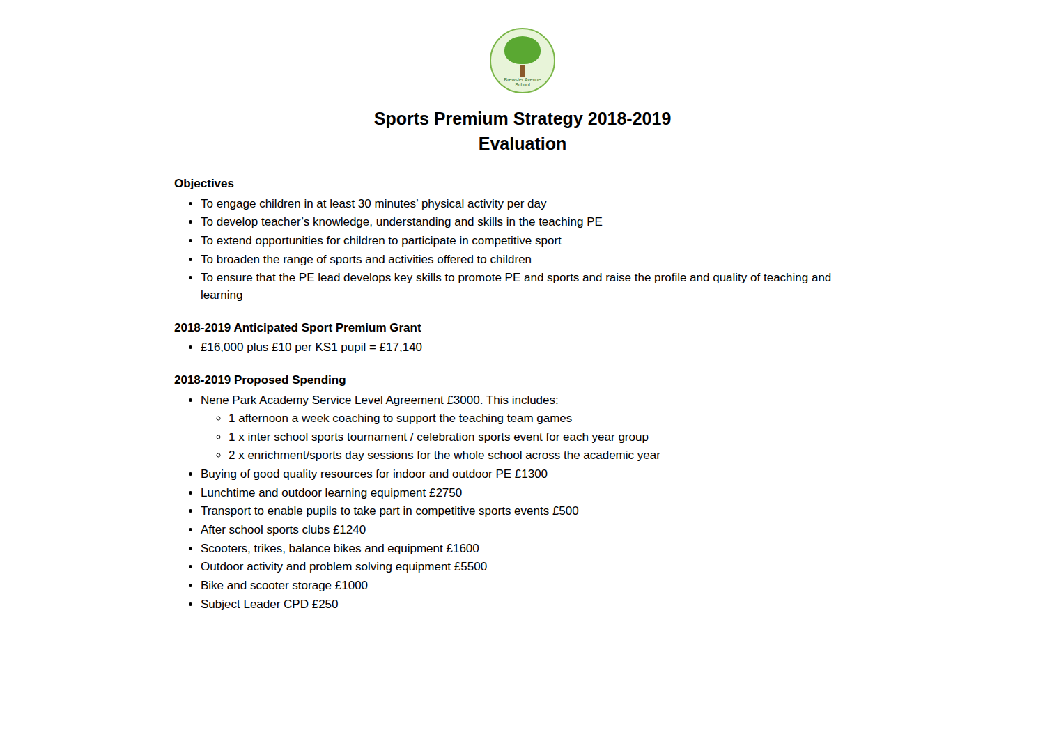Brewster Avenue
School
Sports Premium Strategy 2018-2019
Evaluation
Objectives
To engage children in at least 30 minutes’ physical activity per day
To develop teacher’s knowledge, understanding and skills in the teaching PE
To extend opportunities for children to participate in competitive sport
To broaden the range of sports and activities offered to children
To ensure that the PE lead develops key skills to promote PE and sports and raise the profile and quality of teaching and learning
2018-2019 Anticipated Sport Premium Grant
£16,000 plus £10 per KS1 pupil = £17,140
2018-2019 Proposed Spending
Nene Park Academy Service Level Agreement £3000. This includes:
1 afternoon a week coaching to support the teaching team games
1 x inter school sports tournament / celebration sports event for each year group
2 x enrichment/sports day sessions for the whole school across the academic year
Buying of good quality resources for indoor and outdoor PE £1300
Lunchtime and outdoor learning equipment £2750
Transport to enable pupils to take part in competitive sports events £500
After school sports clubs £1240
Scooters, trikes, balance bikes and equipment £1600
Outdoor activity and problem solving equipment £5500
Bike and scooter storage £1000
Subject Leader CPD £250